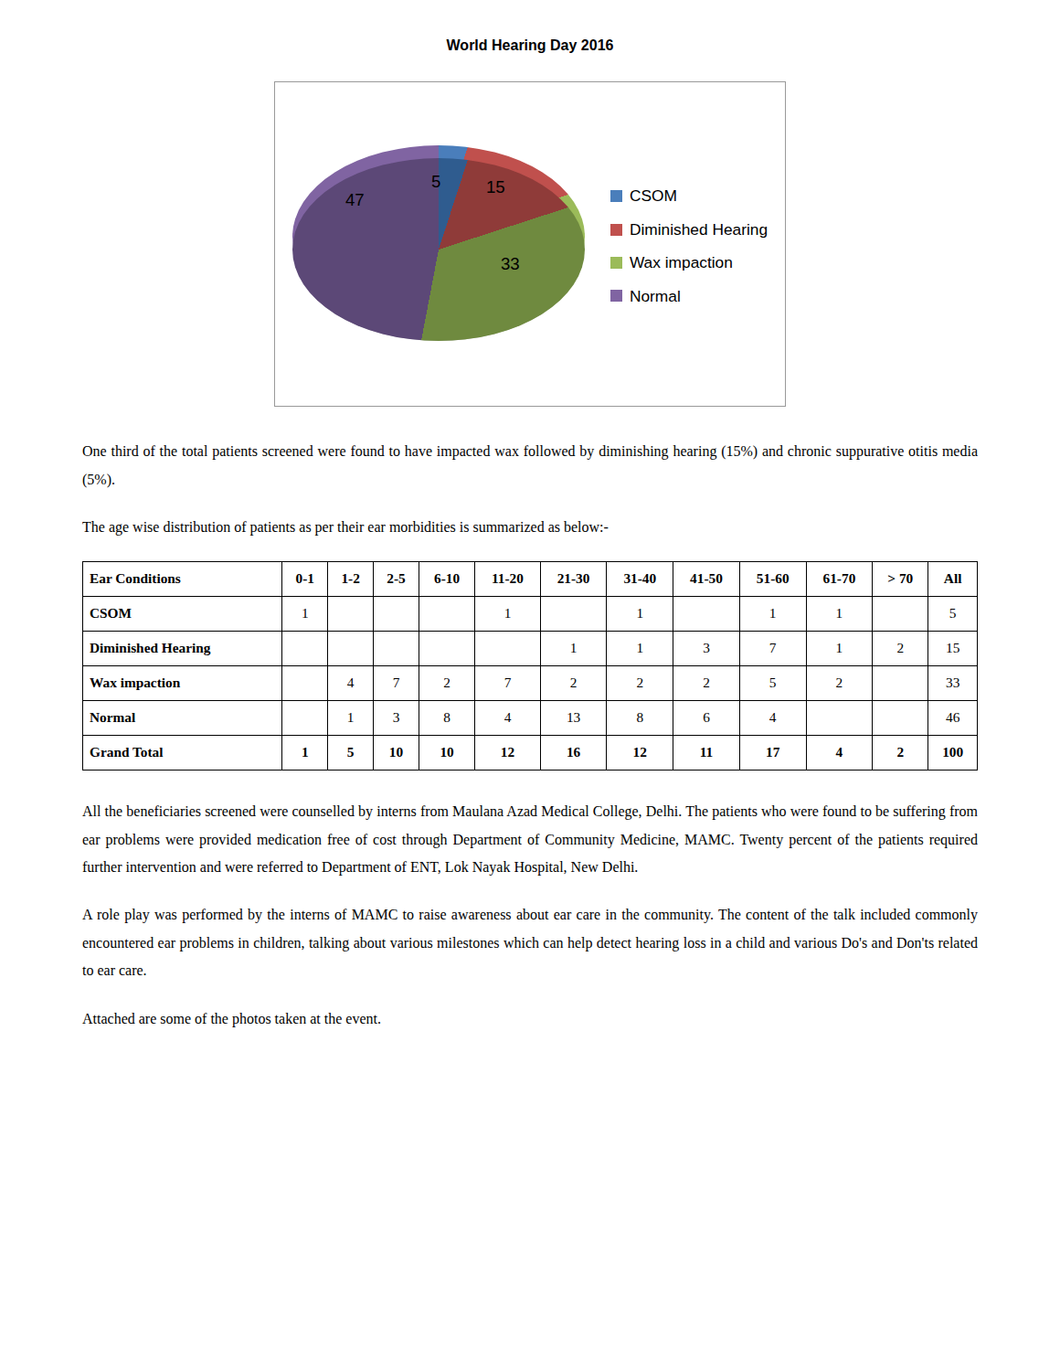World Hearing Day 2016
5 15 33 47
CSOM
Diminished Hearing
Wax impaction
Normal
One third of the total patients screened were found to have impacted wax followed by diminishing hearing (15%) and chronic suppurative otitis media (5%).
The age wise distribution of patients as per their ear morbidities is summarized as below:-
| Ear Conditions | 0-1 | 1-2 | 2-5 | 6-10 | 11-20 | 21-30 | 31-40 | 41-50 | 51-60 | 61-70 | > 70 | All |
| --- | --- | --- | --- | --- | --- | --- | --- | --- | --- | --- | --- | --- |
| CSOM | 1 | | | | 1 | | 1 | | 1 | 1 | | 5 |
| Diminished Hearing | | | | | | 1 | 1 | 3 | 7 | 1 | 2 | 15 |
| Wax impaction | | 4 | 7 | 2 | 7 | 2 | 2 | 2 | 5 | 2 | | 33 |
| Normal | | 1 | 3 | 8 | 4 | 13 | 8 | 6 | 4 | | | 46 |
| Grand Total | 1 | 5 | 10 | 10 | 12 | 16 | 12 | 11 | 17 | 4 | 2 | 100 |
All the beneficiaries screened were counselled by interns from Maulana Azad Medical College, Delhi. The patients who were found to be suffering from ear problems were provided medication free of cost through Department of Community Medicine, MAMC. Twenty percent of the patients required further intervention and were referred to Department of ENT, Lok Nayak Hospital, New Delhi.
A role play was performed by the interns of MAMC to raise awareness about ear care in the community. The content of the talk included commonly encountered ear problems in children, talking about various milestones which can help detect hearing loss in a child and various Do's and Don'ts related to ear care.
Attached are some of the photos taken at the event.